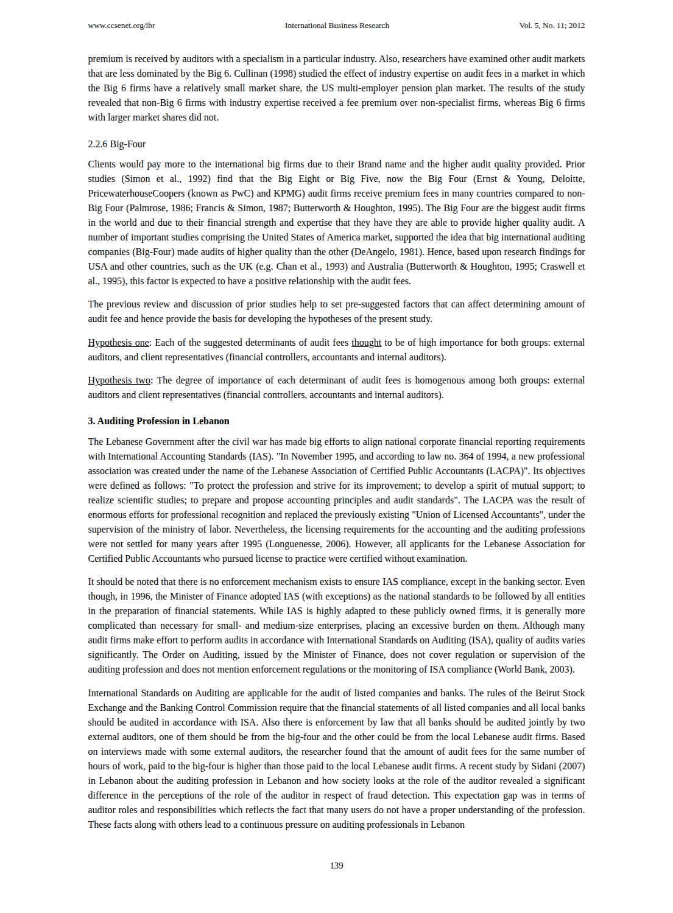www.ccsenet.org/ibr International Business Research Vol. 5, No. 11; 2012
premium is received by auditors with a specialism in a particular industry. Also, researchers have examined other audit markets that are less dominated by the Big 6. Cullinan (1998) studied the effect of industry expertise on audit fees in a market in which the Big 6 firms have a relatively small market share, the US multi-employer pension plan market. The results of the study revealed that non-Big 6 firms with industry expertise received a fee premium over non-specialist firms, whereas Big 6 firms with larger market shares did not.
2.2.6 Big-Four
Clients would pay more to the international big firms due to their Brand name and the higher audit quality provided. Prior studies (Simon et al., 1992) find that the Big Eight or Big Five, now the Big Four (Ernst & Young, Deloitte, PricewaterhouseCoopers (known as PwC) and KPMG) audit firms receive premium fees in many countries compared to non-Big Four (Palmrose, 1986; Francis & Simon, 1987; Butterworth & Houghton, 1995). The Big Four are the biggest audit firms in the world and due to their financial strength and expertise that they have they are able to provide higher quality audit. A number of important studies comprising the United States of America market, supported the idea that big international auditing companies (Big-Four) made audits of higher quality than the other (DeAngelo, 1981). Hence, based upon research findings for USA and other countries, such as the UK (e.g. Chan et al., 1993) and Australia (Butterworth & Houghton, 1995; Craswell et al., 1995), this factor is expected to have a positive relationship with the audit fees.
The previous review and discussion of prior studies help to set pre-suggested factors that can affect determining amount of audit fee and hence provide the basis for developing the hypotheses of the present study.
Hypothesis one: Each of the suggested determinants of audit fees thought to be of high importance for both groups: external auditors, and client representatives (financial controllers, accountants and internal auditors).
Hypothesis two: The degree of importance of each determinant of audit fees is homogenous among both groups: external auditors and client representatives (financial controllers, accountants and internal auditors).
3. Auditing Profession in Lebanon
The Lebanese Government after the civil war has made big efforts to align national corporate financial reporting requirements with International Accounting Standards (IAS). "In November 1995, and according to law no. 364 of 1994, a new professional association was created under the name of the Lebanese Association of Certified Public Accountants (LACPA)". Its objectives were defined as follows: "To protect the profession and strive for its improvement; to develop a spirit of mutual support; to realize scientific studies; to prepare and propose accounting principles and audit standards". The LACPA was the result of enormous efforts for professional recognition and replaced the previously existing "Union of Licensed Accountants", under the supervision of the ministry of labor. Nevertheless, the licensing requirements for the accounting and the auditing professions were not settled for many years after 1995 (Longuenesse, 2006). However, all applicants for the Lebanese Association for Certified Public Accountants who pursued license to practice were certified without examination.
It should be noted that there is no enforcement mechanism exists to ensure IAS compliance, except in the banking sector. Even though, in 1996, the Minister of Finance adopted IAS (with exceptions) as the national standards to be followed by all entities in the preparation of financial statements. While IAS is highly adapted to these publicly owned firms, it is generally more complicated than necessary for small- and medium-size enterprises, placing an excessive burden on them. Although many audit firms make effort to perform audits in accordance with International Standards on Auditing (ISA), quality of audits varies significantly. The Order on Auditing, issued by the Minister of Finance, does not cover regulation or supervision of the auditing profession and does not mention enforcement regulations or the monitoring of ISA compliance (World Bank, 2003).
International Standards on Auditing are applicable for the audit of listed companies and banks. The rules of the Beirut Stock Exchange and the Banking Control Commission require that the financial statements of all listed companies and all local banks should be audited in accordance with ISA. Also there is enforcement by law that all banks should be audited jointly by two external auditors, one of them should be from the big-four and the other could be from the local Lebanese audit firms. Based on interviews made with some external auditors, the researcher found that the amount of audit fees for the same number of hours of work, paid to the big-four is higher than those paid to the local Lebanese audit firms. A recent study by Sidani (2007) in Lebanon about the auditing profession in Lebanon and how society looks at the role of the auditor revealed a significant difference in the perceptions of the role of the auditor in respect of fraud detection. This expectation gap was in terms of auditor roles and responsibilities which reflects the fact that many users do not have a proper understanding of the profession. These facts along with others lead to a continuous pressure on auditing professionals in Lebanon
139